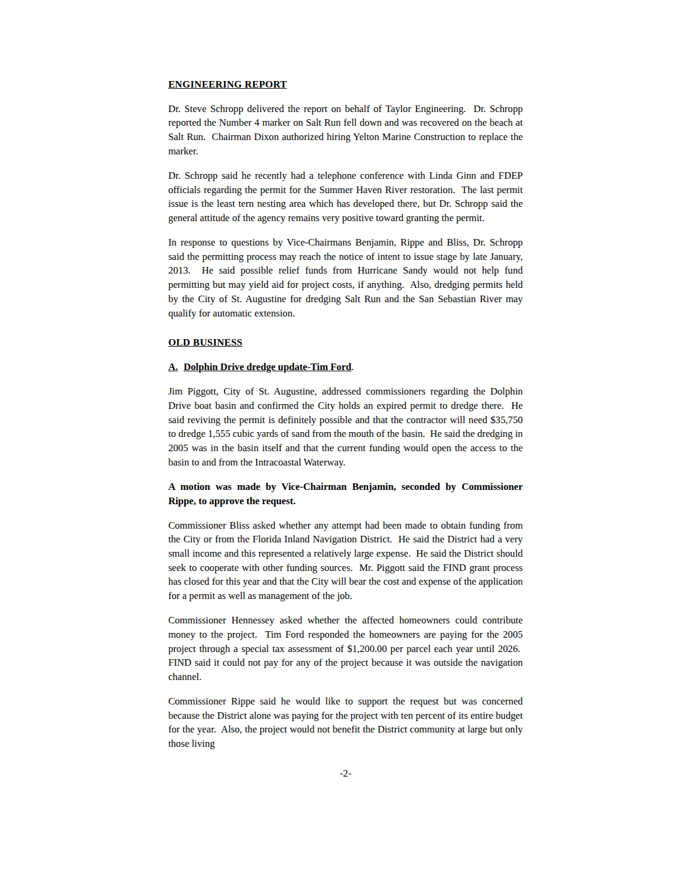ENGINEERING REPORT
Dr. Steve Schropp delivered the report on behalf of Taylor Engineering. Dr. Schropp reported the Number 4 marker on Salt Run fell down and was recovered on the beach at Salt Run. Chairman Dixon authorized hiring Yelton Marine Construction to replace the marker.
Dr. Schropp said he recently had a telephone conference with Linda Ginn and FDEP officials regarding the permit for the Summer Haven River restoration. The last permit issue is the least tern nesting area which has developed there, but Dr. Schropp said the general attitude of the agency remains very positive toward granting the permit.
In response to questions by Vice-Chairmans Benjamin, Rippe and Bliss, Dr. Schropp said the permitting process may reach the notice of intent to issue stage by late January, 2013. He said possible relief funds from Hurricane Sandy would not help fund permitting but may yield aid for project costs, if anything. Also, dredging permits held by the City of St. Augustine for dredging Salt Run and the San Sebastian River may qualify for automatic extension.
OLD BUSINESS
A. Dolphin Drive dredge update-Tim Ford.
Jim Piggott, City of St. Augustine, addressed commissioners regarding the Dolphin Drive boat basin and confirmed the City holds an expired permit to dredge there. He said reviving the permit is definitely possible and that the contractor will need $35,750 to dredge 1,555 cubic yards of sand from the mouth of the basin. He said the dredging in 2005 was in the basin itself and that the current funding would open the access to the basin to and from the Intracoastal Waterway.
A motion was made by Vice-Chairman Benjamin, seconded by Commissioner Rippe, to approve the request.
Commissioner Bliss asked whether any attempt had been made to obtain funding from the City or from the Florida Inland Navigation District. He said the District had a very small income and this represented a relatively large expense. He said the District should seek to cooperate with other funding sources. Mr. Piggott said the FIND grant process has closed for this year and that the City will bear the cost and expense of the application for a permit as well as management of the job.
Commissioner Hennessey asked whether the affected homeowners could contribute money to the project. Tim Ford responded the homeowners are paying for the 2005 project through a special tax assessment of $1,200.00 per parcel each year until 2026. FIND said it could not pay for any of the project because it was outside the navigation channel.
Commissioner Rippe said he would like to support the request but was concerned because the District alone was paying for the project with ten percent of its entire budget for the year. Also, the project would not benefit the District community at large but only those living
-2-